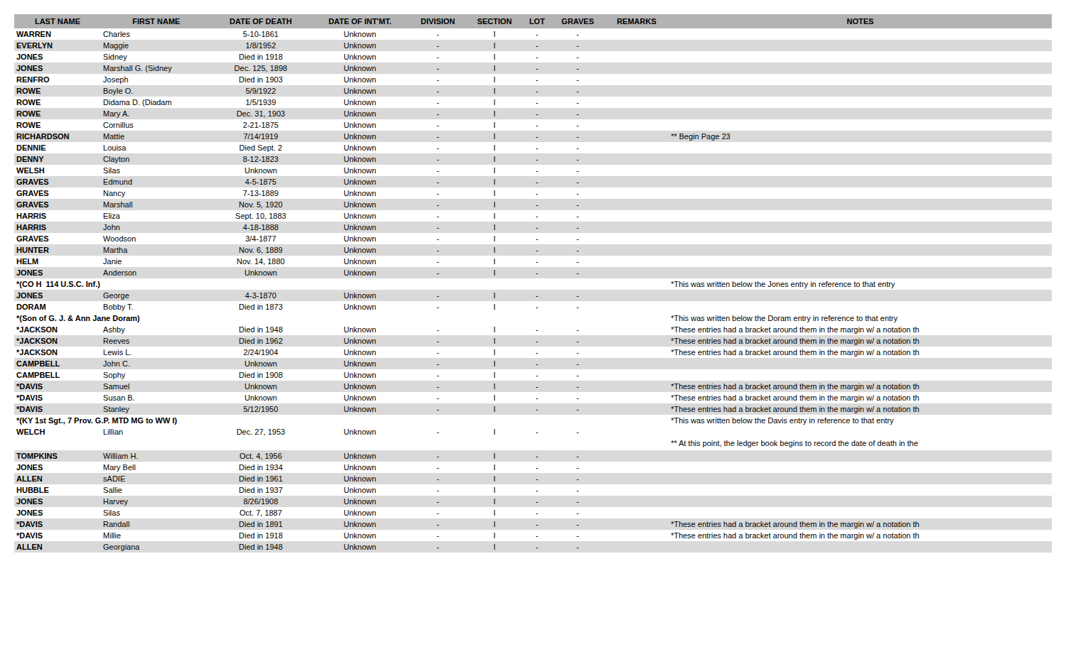| LAST NAME | FIRST NAME | DATE OF DEATH | DATE OF INT'MT. | DIVISION | SECTION | LOT | GRAVES | REMARKS | NOTES |
| --- | --- | --- | --- | --- | --- | --- | --- | --- | --- |
| WARREN | Charles | 5-10-1861 | Unknown | - | I | - | - | | |
| EVERLYN | Maggie | 1/8/1952 | Unknown | - | I | - | - | | |
| JONES | Sidney | Died in 1918 | Unknown | - | I | - | - | | |
| JONES | Marshall G. (Sidney | Dec. 125, 1898 | Unknown | - | I | - | - | | |
| RENFRO | Joseph | Died in 1903 | Unknown | - | I | - | - | | |
| ROWE | Boyle O. | 5/9/1922 | Unknown | - | I | - | - | | |
| ROWE | Didama D. (Diadam | 1/5/1939 | Unknown | - | I | - | - | | |
| ROWE | Mary A. | Dec. 31, 1903 | Unknown | - | I | - | - | | |
| ROWE | Cornillus | 2-21-1875 | Unknown | - | I | - | - | | |
| RICHARDSON | Mattie | 7/14/1919 | Unknown | - | I | - | - | | ** Begin Page 23 |
| DENNIE | Louisa | Died Sept. 2 | Unknown | - | I | - | - | | |
| DENNY | Clayton | 8-12-1823 | Unknown | - | I | - | - | | |
| WELSH | Silas | Unknown | Unknown | - | I | - | - | | |
| GRAVES | Edmund | 4-5-1875 | Unknown | - | I | - | - | | |
| GRAVES | Nancy | 7-13-1889 | Unknown | - | I | - | - | | |
| GRAVES | Marshall | Nov. 5, 1920 | Unknown | - | I | - | - | | |
| HARRIS | Eliza | Sept. 10, 1883 | Unknown | - | I | - | - | | |
| HARRIS | John | 4-18-1888 | Unknown | - | I | - | - | | |
| GRAVES | Woodson | 3/4-1877 | Unknown | - | I | - | - | | |
| HUNTER | Martha | Nov. 6, 1889 | Unknown | - | I | - | - | | |
| HELM | Janie | Nov. 14, 1880 | Unknown | - | I | - | - | | |
| JONES | Anderson | Unknown | Unknown | - | I | - | - | | |
| *(CO H 114 U.S.C. Inf.) | *This was written below the Jones entry in reference to that entry |
| JONES | George | 4-3-1870 | Unknown | - | I | - | - | | |
| DORAM | Bobby T. | Died in 1873 | Unknown | - | I | - | - | | |
| *(Son of G. J. & Ann Jane Doram) | *This was written below the Doram entry in reference to that entry |
| *JACKSON | Ashby | Died in 1948 | Unknown | - | I | - | - | | *These entries had a bracket around them in the margin w/ a notation th |
| *JACKSON | Reeves | Died in 1962 | Unknown | - | I | - | - | | *These entries had a bracket around them in the margin w/ a notation th |
| *JACKSON | Lewis L. | 2/24/1904 | Unknown | - | I | - | - | | *These entries had a bracket around them in the margin w/ a notation th |
| CAMPBELL | John C. | Unknown | Unknown | - | I | - | - | | |
| CAMPBELL | Sophy | Died in 1908 | Unknown | - | I | - | - | | |
| *DAVIS | Samuel | Unknown | Unknown | - | I | - | - | | *These entries had a bracket around them in the margin w/ a notation th |
| *DAVIS | Susan B. | Unknown | Unknown | - | I | - | - | | *These entries had a bracket around them in the margin w/ a notation th |
| *DAVIS | Stanley | 5/12/1950 | Unknown | - | I | - | - | | *These entries had a bracket around them in the margin w/ a notation th |
| *(KY 1st Sgt., 7 Prov. G.P. MTD MG to WW I) | *This was written below the Davis entry in reference to that entry |
| WELCH | Lillian | Dec. 27, 1953 | Unknown | - | I | - | - | | |
| | ** At this point, the ledger book begins to record the date of death in the |
| TOMPKINS | William H. | Oct. 4, 1956 | Unknown | - | I | - | - | | |
| JONES | Mary Bell | Died in 1934 | Unknown | - | I | - | - | | |
| ALLEN | sADIE | Died in 1961 | Unknown | - | I | - | - | | |
| HUBBLE | Sallie | Died in 1937 | Unknown | - | I | - | - | | |
| JONES | Harvey | 8/26/1908 | Unknown | - | I | - | - | | |
| JONES | Silas | Oct. 7, 1887 | Unknown | - | I | - | - | | |
| *DAVIS | Randall | Died in 1891 | Unknown | - | I | - | - | | *These entries had a bracket around them in the margin w/ a notation th |
| *DAVIS | Millie | Died in 1918 | Unknown | - | I | - | - | | *These entries had a bracket around them in the margin w/ a notation th |
| ALLEN | Georgiana | Died in 1948 | Unknown | - | I | - | - | | |